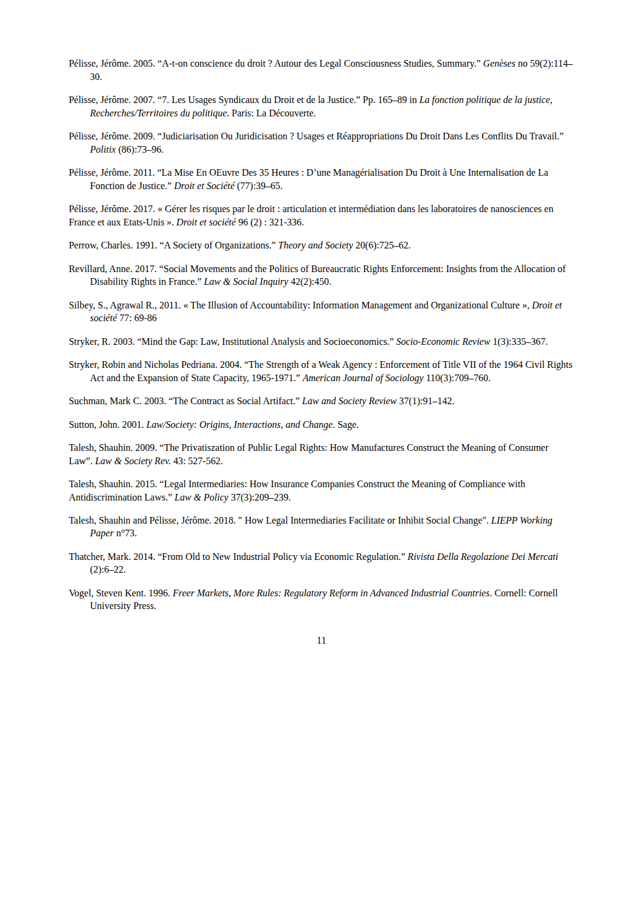Pélisse, Jérôme. 2005. “A-t-on conscience du droit ? Autour des Legal Consciousness Studies, Summary.” Genèses no 59(2):114–30.
Pélisse, Jérôme. 2007. “7. Les Usages Syndicaux du Droit et de la Justice.” Pp. 165–89 in La fonction politique de la justice, Recherches/Territoires du politique. Paris: La Découverte.
Pélisse, Jérôme. 2009. “Judiciarisation Ou Juridicisation ? Usages et Réappropriations Du Droit Dans Les Conflits Du Travail.” Politix (86):73–96.
Pélisse, Jérôme. 2011. “La Mise En OEuvre Des 35 Heures : D’une Managérialisation Du Droit à Une Internalisation de La Fonction de Justice.” Droit et Société (77):39–65.
Pélisse, Jérôme. 2017. « Gérer les risques par le droit : articulation et intermédiation dans les laboratoires de nanosciences en France et aux Etats-Unis ». Droit et société 96 (2) : 321-336.
Perrow, Charles. 1991. “A Society of Organizations.” Theory and Society 20(6):725–62.
Revillard, Anne. 2017. “Social Movements and the Politics of Bureaucratic Rights Enforcement: Insights from the Allocation of Disability Rights in France.” Law & Social Inquiry 42(2):450.
Silbey, S., Agrawal R., 2011. « The Illusion of Accountability: Information Management and Organizational Culture », Droit et société 77: 69-86
Stryker, R. 2003. “Mind the Gap: Law, Institutional Analysis and Socioeconomics.” Socio-Economic Review 1(3):335–367.
Stryker, Robin and Nicholas Pedriana. 2004. “The Strength of a Weak Agency : Enforcement of Title VII of the 1964 Civil Rights Act and the Expansion of State Capacity, 1965-1971.” American Journal of Sociology 110(3):709–760.
Suchman, Mark C. 2003. “The Contract as Social Artifact.” Law and Society Review 37(1):91–142.
Sutton, John. 2001. Law/Society: Origins, Interactions, and Change. Sage.
Talesh, Shauhin. 2009. “The Privatiszation of Public Legal Rights: How Manufactures Construct the Meaning of Consumer Law”. Law & Society Rev. 43: 527-562.
Talesh, Shauhin. 2015. “Legal Intermediaries: How Insurance Companies Construct the Meaning of Compliance with Antidiscrimination Laws.” Law & Policy 37(3):209–239.
Talesh, Shauhin and Pélisse, Jérôme. 2018. " How Legal Intermediaries Facilitate or Inhibit Social Change". LIEPP Working Paper n°73.
Thatcher, Mark. 2014. “From Old to New Industrial Policy via Economic Regulation.” Rivista Della Regolazione Dei Mercati (2):6–22.
Vogel, Steven Kent. 1996. Freer Markets, More Rules: Regulatory Reform in Advanced Industrial Countries. Cornell: Cornell University Press.
11